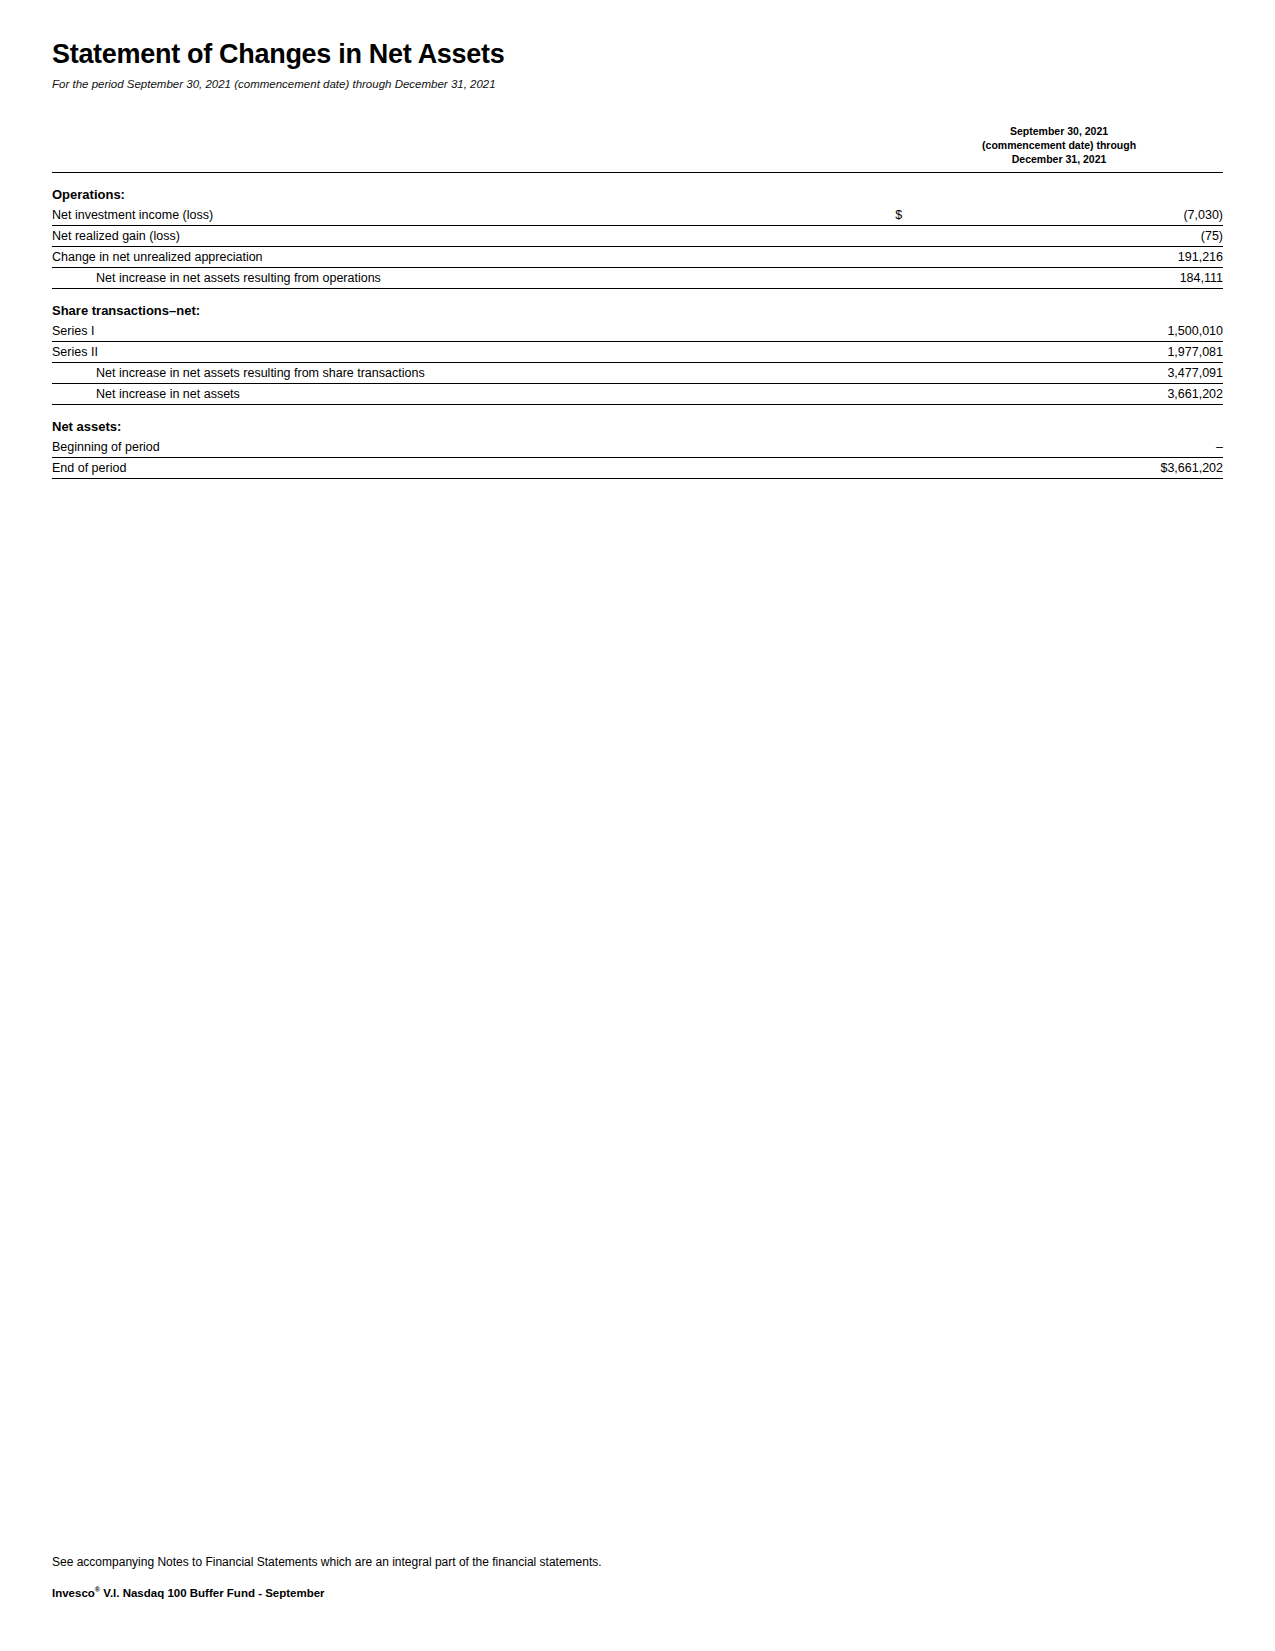Statement of Changes in Net Assets
For the period September 30, 2021 (commencement date) through December 31, 2021
| | September 30, 2021 (commencement date) through December 31, 2021 |
| --- | --- |
| Operations: |
| Net investment income (loss) | $ | (7,030) |
| Net realized gain (loss) | | (75) |
| Change in net unrealized appreciation | | 191,216 |
| Net increase in net assets resulting from operations | | 184,111 |
| Share transactions–net: |
| Series I | | 1,500,010 |
| Series II | | 1,977,081 |
| Net increase in net assets resulting from share transactions | | 3,477,091 |
| Net increase in net assets | | 3,661,202 |
| Net assets: |
| Beginning of period | | – |
| End of period | | $3,661,202 |
See accompanying Notes to Financial Statements which are an integral part of the financial statements.
Invesco® V.I. Nasdaq 100 Buffer Fund - September